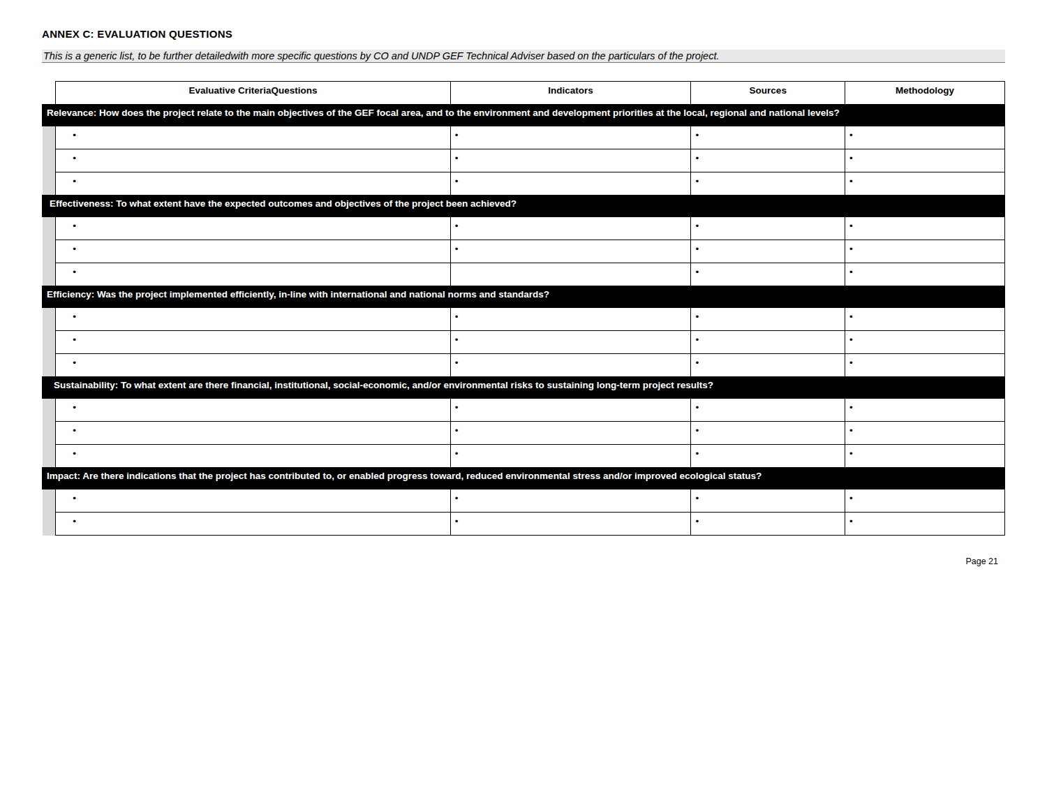ANNEX C: EVALUATION QUESTIONS
This is a generic list, to be further detailedwith more specific questions by CO and UNDP GEF Technical Adviser based on the particulars of the project.
| | Evaluative CriteriaQuestions | Indicators | Sources | Methodology |
| --- | --- | --- | --- | --- |
| Relevance: How does the project relate to the main objectives of the GEF focal area, and to the environment and development priorities at the local, regional and national levels? |
| Effectiveness: To what extent have the expected outcomes and objectives of the project been achieved? |
| Efficiency: Was the project implemented efficiently, in-line with international and national norms and standards? |
| Sustainability: To what extent are there financial, institutional, social-economic, and/or environmental risks to sustaining long-term project results? |
| Impact: Are there indications that the project has contributed to, or enabled progress toward, reduced environmental stress and/or improved ecological status? |
Page 21